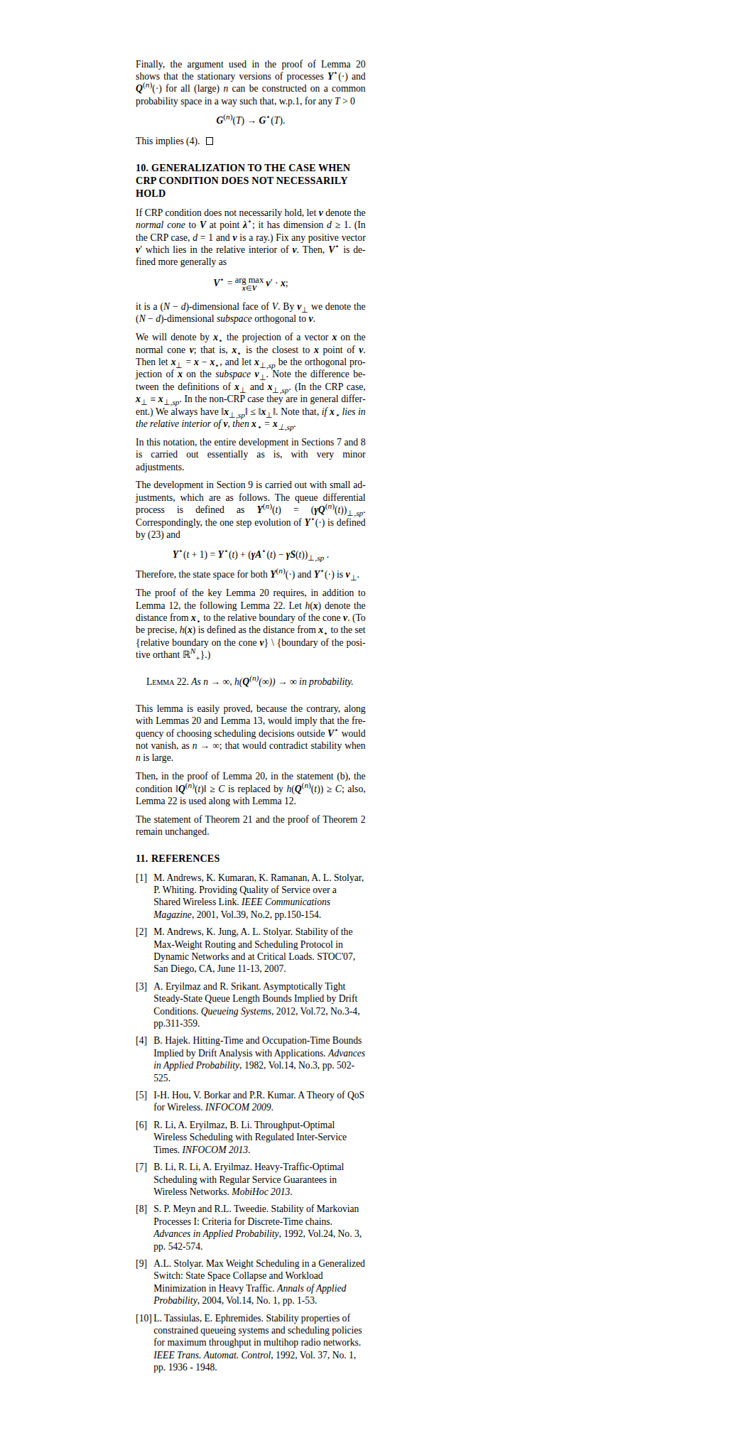Finally, the argument used in the proof of Lemma 20 shows that the stationary versions of processes Y⋆(·) and Q(n)(·) for all (large) n can be constructed on a common probability space in a way such that, w.p.1, for any T > 0
G(n)(T) → G⋆(T).
This implies (4).
10. GENERALIZATION TO THE CASE WHEN CRP CONDITION DOES NOT NECESSARILY HOLD
If CRP condition does not necessarily hold, let ν denote the normal cone to V at point λ⋆; it has dimension d ≥ 1. (In the CRP case, d = 1 and ν is a ray.) Fix any positive vector ν′ which lies in the relative interior of ν. Then, V⋆ is defined more generally as
V⋆ = arg max x∈V ν′ · x;
it is a (N − d)-dimensional face of V. By ν⊥ we denote the (N − d)-dimensional subspace orthogonal to ν.
We will denote by x⋆ the projection of a vector x on the normal cone ν; that is, x⋆ is the closest to x point of ν. Then let x⊥ = x − x⋆, and let x⊥,sp be the orthogonal projection of x on the subspace ν⊥. Note the difference between the definitions of x⊥ and x⊥,sp. (In the CRP case, x⊥ ≡ x⊥,sp. In the non-CRP case they are in general different.) We always have ‖x⊥,sp‖ ≤ ‖x⊥‖. Note that, if x⋆ lies in the relative interior of ν, then x⋆ = x⊥,sp.
In this notation, the entire development in Sections 7 and 8 is carried out essentially as is, with very minor adjustments.
The development in Section 9 is carried out with small adjustments, which are as follows. The queue differential process is defined as Y(n)(t) = (γQ(n)(t))⊥,sp. Correspondingly, the one step evolution of Y⋆(·) is defined by (23) and
Y⋆(t + 1) = Y⋆(t) + (γA⋆(t) − γS(t))⊥,sp .
Therefore, the state space for both Y(n)(·) and Y⋆(·) is ν⊥.
The proof of the key Lemma 20 requires, in addition to Lemma 12, the following Lemma 22. Let h(x) denote the distance from x⋆ to the relative boundary of the cone ν. (To be precise, h(x) is defined as the distance from x⋆ to the set {relative boundary on the cone ν} \ {boundary of the positive orthant ℝN+}.)
Lemma 22. As n → ∞, h(Q(n)(∞)) → ∞ in probability.
This lemma is easily proved, because the contrary, along with Lemmas 20 and Lemma 13, would imply that the frequency of choosing scheduling decisions outside V⋆ would not vanish, as n → ∞; that would contradict stability when n is large.
Then, in the proof of Lemma 20, in the statement (b), the condition ‖Q(n)(t)‖ ≥ C is replaced by h(Q(n)(t)) ≥ C; also, Lemma 22 is used along with Lemma 12.
The statement of Theorem 21 and the proof of Theorem 2 remain unchanged.
11. REFERENCES
M. Andrews, K. Kumaran, K. Ramanan, A. L. Stolyar, P. Whiting. Providing Quality of Service over a Shared Wireless Link. IEEE Communications Magazine, 2001, Vol.39, No.2, pp.150-154.
M. Andrews, K. Jung, A. L. Stolyar. Stability of the Max-Weight Routing and Scheduling Protocol in Dynamic Networks and at Critical Loads. STOC'07, San Diego, CA, June 11-13, 2007.
A. Eryilmaz and R. Srikant. Asymptotically Tight Steady-State Queue Length Bounds Implied by Drift Conditions. Queueing Systems, 2012, Vol.72, No.3-4, pp.311-359.
B. Hajek. Hitting-Time and Occupation-Time Bounds Implied by Drift Analysis with Applications. Advances in Applied Probability, 1982, Vol.14, No.3, pp. 502-525.
I-H. Hou, V. Borkar and P.R. Kumar. A Theory of QoS for Wireless. INFOCOM 2009.
R. Li, A. Eryilmaz, B. Li. Throughput-Optimal Wireless Scheduling with Regulated Inter-Service Times. INFOCOM 2013.
B. Li, R. Li, A. Eryilmaz. Heavy-Traffic-Optimal Scheduling with Regular Service Guarantees in Wireless Networks. MobiHoc 2013.
S. P. Meyn and R.L. Tweedie. Stability of Markovian Processes I: Criteria for Discrete-Time chains. Advances in Applied Probability, 1992, Vol.24, No. 3, pp. 542-574.
A.L. Stolyar. Max Weight Scheduling in a Generalized Switch: State Space Collapse and Workload Minimization in Heavy Traffic. Annals of Applied Probability, 2004, Vol.14, No. 1, pp. 1-53.
L. Tassiulas, E. Ephremides. Stability properties of constrained queueing systems and scheduling policies for maximum throughput in multihop radio networks. IEEE Trans. Automat. Control, 1992, Vol. 37, No. 1, pp. 1936 - 1948.